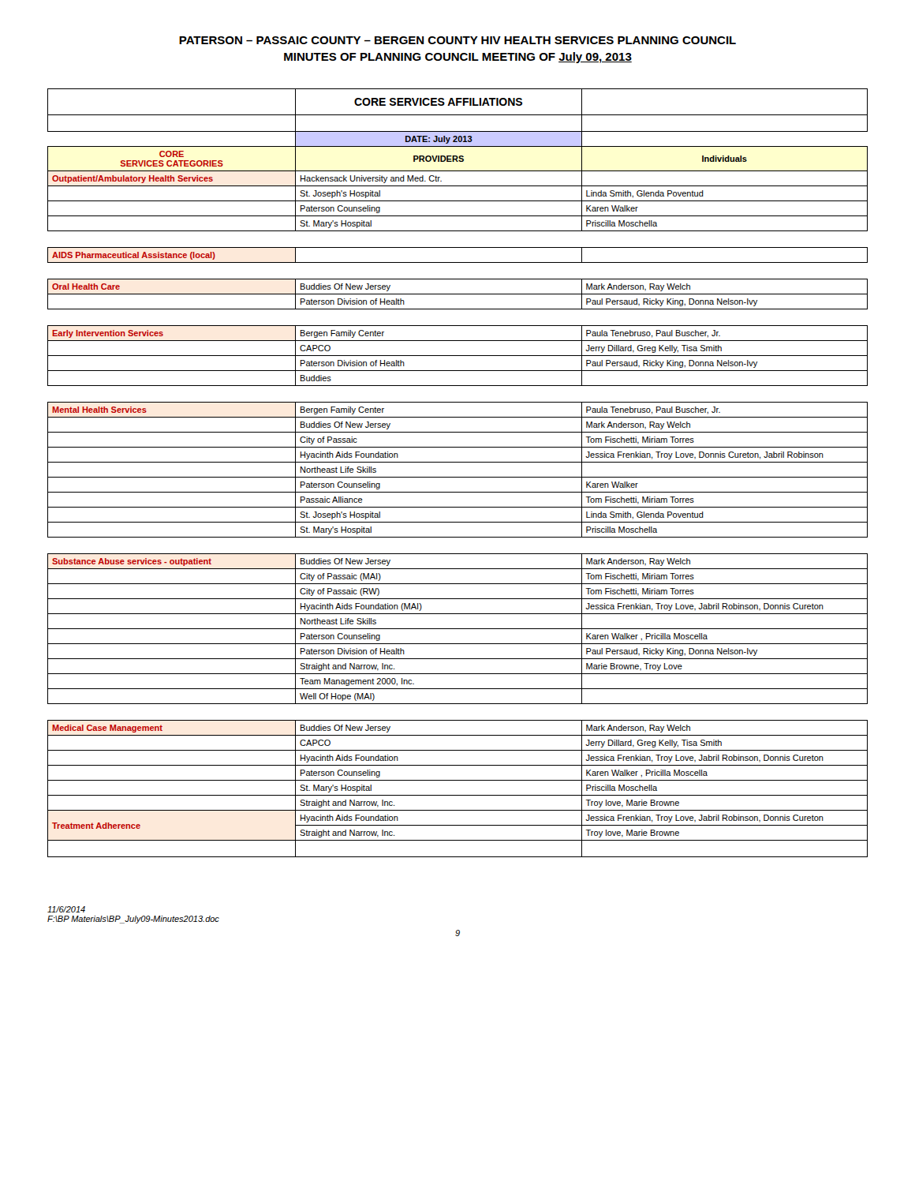PATERSON – PASSAIC COUNTY – BERGEN COUNTY HIV HEALTH SERVICES PLANNING COUNCIL
MINUTES OF PLANNING COUNCIL MEETING OF July 09, 2013
| | CORE SERVICES AFFILIATIONS | |
| | DATE: July 2013 | |
| CORE SERVICES CATEGORIES | PROVIDERS | Individuals |
| Outpatient/Ambulatory Health Services | Hackensack University and Med. Ctr. | |
| | St. Joseph's Hospital | Linda Smith, Glenda Poventud |
| | Paterson Counseling | Karen Walker |
| | St. Mary's Hospital | Priscilla Moschella |
| AIDS Pharmaceutical Assistance (local) | | |
| Oral Health Care | Buddies Of New Jersey | Mark Anderson, Ray Welch |
| | Paterson Division of Health | Paul Persaud, Ricky King, Donna Nelson-Ivy |
| Early Intervention Services | Bergen Family Center | Paula Tenebruso, Paul Buscher, Jr. |
| | CAPCO | Jerry Dillard, Greg Kelly, Tisa Smith |
| | Paterson Division of Health | Paul Persaud, Ricky King, Donna Nelson-Ivy |
| | Buddies | |
| Mental Health Services | Bergen Family Center | Paula Tenebruso, Paul Buscher, Jr. |
| | Buddies Of New Jersey | Mark Anderson, Ray Welch |
| | City of Passaic | Tom Fischetti, Miriam Torres |
| | Hyacinth Aids Foundation | Jessica Frenkian, Troy Love, Donnis Cureton, Jabril Robinson |
| | Northeast Life Skills | |
| | Paterson Counseling | Karen Walker |
| | Passaic Alliance | Tom Fischetti, Miriam Torres |
| | St. Joseph's Hospital | Linda Smith, Glenda Poventud |
| | St. Mary's Hospital | Priscilla Moschella |
| Substance Abuse services - outpatient | Buddies Of New Jersey | Mark Anderson, Ray Welch |
| | City of Passaic (MAI) | Tom Fischetti, Miriam Torres |
| | City of Passaic (RW) | Tom Fischetti, Miriam Torres |
| | Hyacinth Aids Foundation (MAI) | Jessica Frenkian, Troy Love, Jabril Robinson, Donnis Cureton |
| | Northeast Life Skills | |
| | Paterson Counseling | Karen Walker , Pricilla Moscella |
| | Paterson Division of Health | Paul Persaud, Ricky King, Donna Nelson-Ivy |
| | Straight and Narrow, Inc. | Marie Browne, Troy Love |
| | Team Management 2000, Inc. | |
| | Well Of Hope (MAI) | |
| Medical Case Management | Buddies Of New Jersey | Mark Anderson, Ray Welch |
| | CAPCO | Jerry Dillard, Greg Kelly, Tisa Smith |
| | Hyacinth Aids Foundation | Jessica Frenkian, Troy Love, Jabril Robinson, Donnis Cureton |
| | Paterson Counseling | Karen Walker , Pricilla Moscella |
| | St. Mary's Hospital | Priscilla Moschella |
| | Straight and Narrow, Inc. | Troy love, Marie Browne |
| Treatment Adherence | Hyacinth Aids Foundation | Jessica Frenkian, Troy Love, Jabril Robinson, Donnis Cureton |
| Straight and Narrow, Inc. | Troy love, Marie Browne |
11/6/2014
F:\BP Materials\BP_July09-Minutes2013.doc
9